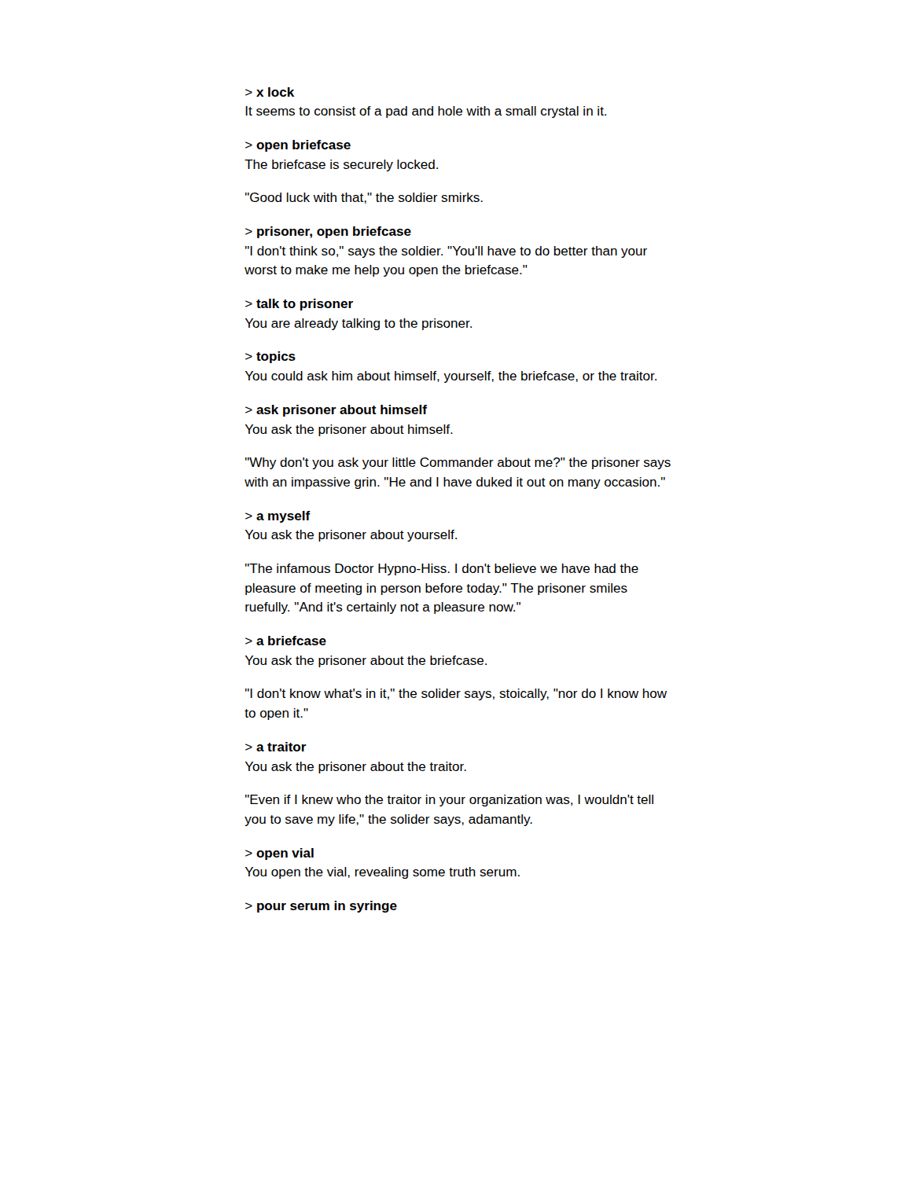> x lock
It seems to consist of a pad and hole with a small crystal in it.
> open briefcase
The briefcase is securely locked.
"Good luck with that," the soldier smirks.
> prisoner, open briefcase
"I don't think so," says the soldier. "You'll have to do better than your worst to make me help you open the briefcase."
> talk to prisoner
You are already talking to the prisoner.
> topics
You could ask him about himself, yourself, the briefcase, or the traitor.
> ask prisoner about himself
You ask the prisoner about himself.
"Why don't you ask your little Commander about me?" the prisoner says with an impassive grin. "He and I have duked it out on many occasion."
> a myself
You ask the prisoner about yourself.
"The infamous Doctor Hypno-Hiss. I don't believe we have had the pleasure of meeting in person before today." The prisoner smiles ruefully. "And it's certainly not a pleasure now."
> a briefcase
You ask the prisoner about the briefcase.
"I don't know what's in it," the solider says, stoically, "nor do I know how to open it."
> a traitor
You ask the prisoner about the traitor.
"Even if I knew who the traitor in your organization was, I wouldn't tell you to save my life," the solider says, adamantly.
> open vial
You open the vial, revealing some truth serum.
> pour serum in syringe